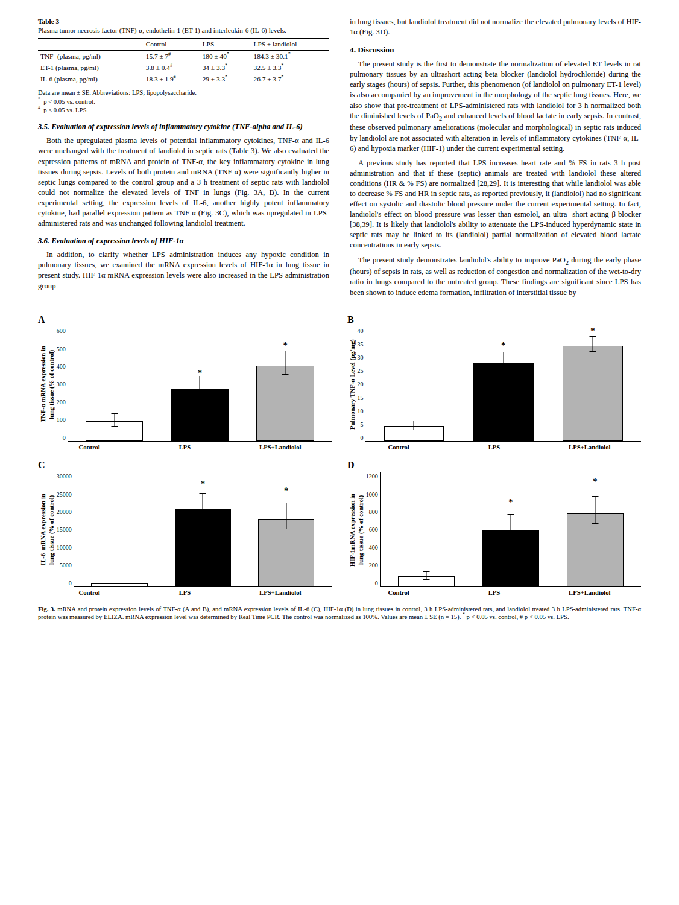Table 3 Plasma tumor necrosis factor (TNF)-α, endothelin-1 (ET-1) and interleukin-6 (IL-6) levels.
| | Control | LPS | LPS + landiolol |
| --- | --- | --- | --- |
| TNF- (plasma, pg/ml) | 15.7 ± 7 # | 180 ± 40 * | 184.3 ± 30.1 * |
| ET-1 (plasma, pg/ml) | 3.8 ± 0.4 # | 34 ± 3.3 * | 32.5 ± 3.3 * |
| IL-6 (plasma, pg/ml) | 18.3 ± 1.9 # | 29 ± 3.3 * | 26.7 ± 3.7 * |
Data are mean ± SE. Abbreviations: LPS; lipopolysaccharide.
* p < 0.05 vs. control.
# p < 0.05 vs. LPS.
3.5. Evaluation of expression levels of inflammatory cytokine (TNF-alpha and IL-6)
Both the upregulated plasma levels of potential inflammatory cytokines, TNF-α and IL-6 were unchanged with the treatment of landiolol in septic rats (Table 3). We also evaluated the expression patterns of mRNA and protein of TNF-α, the key inflammatory cytokine in lung tissues during sepsis. Levels of both protein and mRNA (TNF-α) were significantly higher in septic lungs compared to the control group and a 3 h treatment of septic rats with landiolol could not normalize the elevated levels of TNF in lungs (Fig. 3A, B). In the current experimental setting, the expression levels of IL-6, another highly potent inflammatory cytokine, had parallel expression pattern as TNF-α (Fig. 3C), which was upregulated in LPS-administered rats and was unchanged following landiolol treatment.
3.6. Evaluation of expression levels of HIF-1α
In addition, to clarify whether LPS administration induces any hypoxic condition in pulmonary tissues, we examined the mRNA expression levels of HIF-1α in lung tissue in present study. HIF-1α mRNA expression levels were also increased in the LPS administration group
in lung tissues, but landiolol treatment did not normalize the elevated pulmonary levels of HIF-1α (Fig. 3D).
4. Discussion
The present study is the first to demonstrate the normalization of elevated ET levels in rat pulmonary tissues by an ultrashort acting beta blocker (landiolol hydrochloride) during the early stages (hours) of sepsis. Further, this phenomenon (of landiolol on pulmonary ET-1 level) is also accompanied by an improvement in the morphology of the septic lung tissues. Here, we also show that pre-treatment of LPS-administered rats with landiolol for 3 h normalized both the diminished levels of PaO2 and enhanced levels of blood lactate in early sepsis. In contrast, these observed pulmonary ameliorations (molecular and morphological) in septic rats induced by landiolol are not associated with alteration in levels of inflammatory cytokines (TNF-α, IL-6) and hypoxia marker (HIF-1) under the current experimental setting.
A previous study has reported that LPS increases heart rate and % FS in rats 3 h post administration and that if these (septic) animals are treated with landiolol these altered conditions (HR & % FS) are normalized [28,29]. It is interesting that while landiolol was able to decrease % FS and HR in septic rats, as reported previously, it (landiolol) had no significant effect on systolic and diastolic blood pressure under the current experimental setting. In fact, landiolol's effect on blood pressure was lesser than esmolol, an ultra- short-acting β-blocker [38,39]. It is likely that landiolol's ability to attenuate the LPS-induced hyperdynamic state in septic rats may be linked to its (landiolol) partial normalization of elevated blood lactate concentrations in early sepsis.
The present study demonstrates landiolol's ability to improve PaO2 during the early phase (hours) of sepsis in rats, as well as reduction of congestion and normalization of the wet-to-dry ratio in lungs compared to the untreated group. These findings are significant since LPS has been shown to induce edema formation, infiltration of interstitial tissue by
A
TNF-α mRNA expression in
lung tissue (% of control)
6005004003002001000
*
*
Control LPS LPS+Landiolol
B
Pulmonary TNF-α Level (pg/mg)
4035302520151050
*
*
Control LPS LPS+Landiolol
C
IL-6 mRNA expression in
lung tissue (% of control)
300002500020000150001000050000
*
*
Control LPS LPS+Landiolol
D
HIF-1mRNA expression in
lung tissue (% of control)
120010008006004002000
*
*
Control LPS LPS+Landiolol
Fig. 3. mRNA and protein expression levels of TNF-α (A and B), and mRNA expression levels of IL-6 (C), HIF-1α (D) in lung tissues in control, 3 h LPS-administered rats, and landiolol treated 3 h LPS-administered rats. TNF-α protein was measured by ELIZA. mRNA expression level was determined by Real Time PCR. The control was normalized as 100%. Values are mean ± SE (n = 15). * p < 0.05 vs. control, # p < 0.05 vs. LPS.